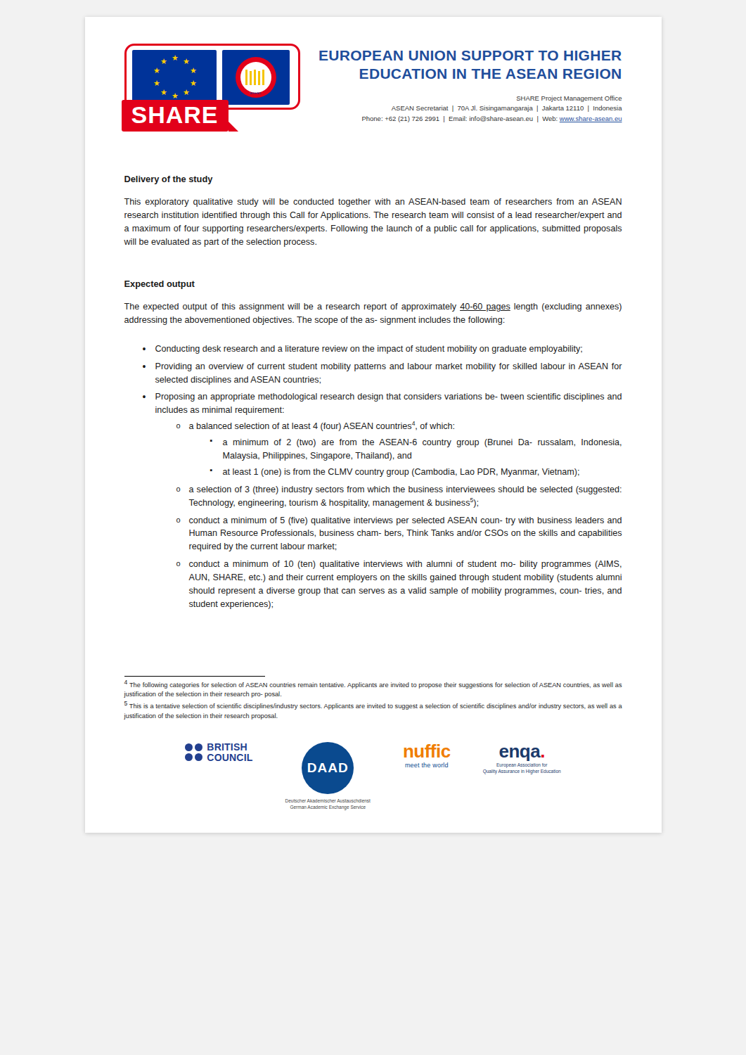★ ★ ★ ★ ★ ★ ★ ★ ★ ★
asean
SHARE
European Union Support to Higher
Education in the ASEAN Region
SHARE Project Management Office
ASEAN Secretariat | 70A Jl. Sisingamangaraja | Jakarta 12110 | Indonesia
Phone: +62 (21) 726 2991 | Email: info@share-asean.eu | Web: www.share-asean.eu
Delivery of the study
This exploratory qualitative study will be conducted together with an ASEAN-based team of researchers from an ASEAN research institution identified through this Call for Applications. The research team will consist of a lead researcher/expert and a maximum of four supporting researchers/experts. Following the launch of a public call for applications, submitted proposals will be evaluated as part of the selection process.
Expected output
The expected output of this assignment will be a research report of approximately 40-60 pages length (excluding annexes) addressing the abovementioned objectives. The scope of the as- signment includes the following:
Conducting desk research and a literature review on the impact of student mobility on graduate employability;
Providing an overview of current student mobility patterns and labour market mobility for skilled labour in ASEAN for selected disciplines and ASEAN countries;
Proposing an appropriate methodological research design that considers variations be- tween scientific disciplines and includes as minimal requirement:
a balanced selection of at least 4 (four) ASEAN countries4, of which:
a minimum of 2 (two) are from the ASEAN-6 country group (Brunei Da- russalam, Indonesia, Malaysia, Philippines, Singapore, Thailand), and
at least 1 (one) is from the CLMV country group (Cambodia, Lao PDR, Myanmar, Vietnam);
a selection of 3 (three) industry sectors from which the business interviewees should be selected (suggested: Technology, engineering, tourism & hospitality, management & business5);
conduct a minimum of 5 (five) qualitative interviews per selected ASEAN coun- try with business leaders and Human Resource Professionals, business cham- bers, Think Tanks and/or CSOs on the skills and capabilities required by the current labour market;
conduct a minimum of 10 (ten) qualitative interviews with alumni of student mo- bility programmes (AIMS, AUN, SHARE, etc.) and their current employers on the skills gained through student mobility (students alumni should represent a diverse group that can serves as a valid sample of mobility programmes, coun- tries, and student experiences);
4 The following categories for selection of ASEAN countries remain tentative. Applicants are invited to propose their suggestions for selection of ASEAN countries, as well as justification of the selection in their research pro- posal.
5 This is a tentative selection of scientific disciplines/industry sectors. Applicants are invited to suggest a selection of scientific disciplines and/or industry sectors, as well as a justification of the selection in their research proposal.
BRITISH
COUNCIL
DAAD
Deutscher Akademischer Austauschdienst
German Academic Exchange Service
nuffic
meet the world
enqa.
European Association for
Quality Assurance in Higher Education